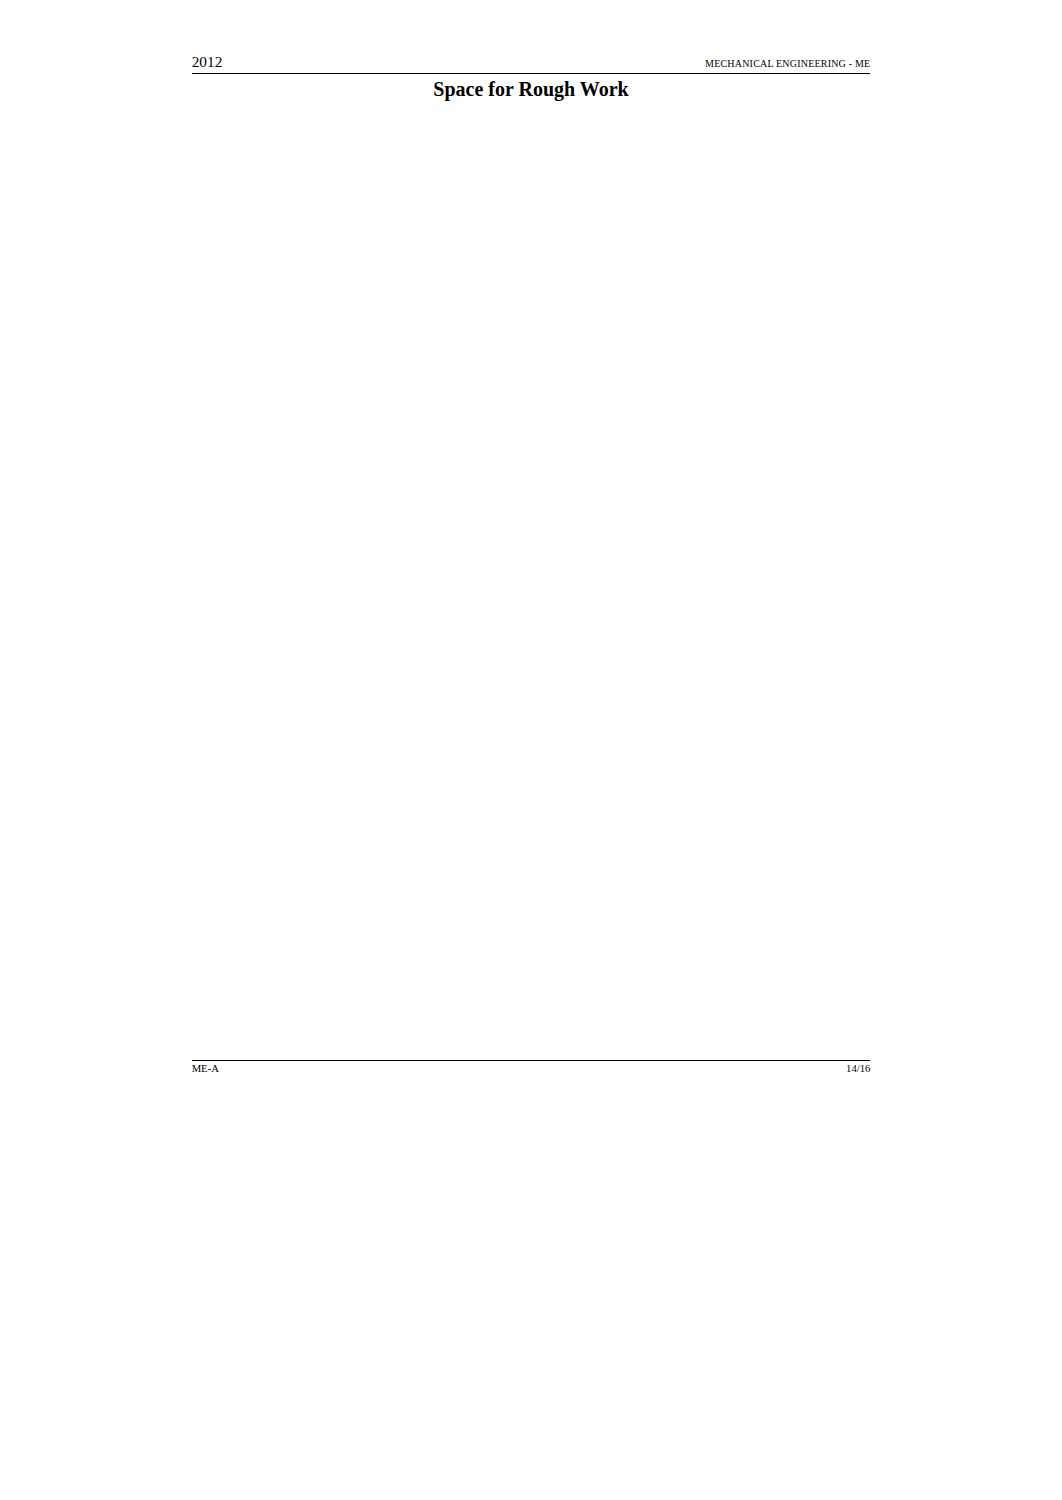2012
MECHANICAL ENGINEERING - ME
Space for Rough Work
ME-A
14/16